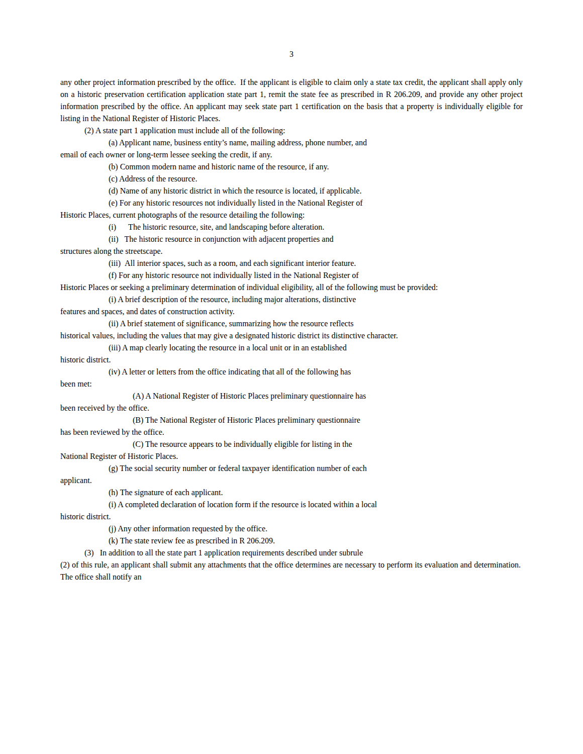3
any other project information prescribed by the office. If the applicant is eligible to claim only a state tax credit, the applicant shall apply only on a historic preservation certification application state part 1, remit the state fee as prescribed in R 206.209, and provide any other project information prescribed by the office. An applicant may seek state part 1 certification on the basis that a property is individually eligible for listing in the National Register of Historic Places.
(2) A state part 1 application must include all of the following:
(a) Applicant name, business entity’s name, mailing address, phone number, and
email of each owner or long-term lessee seeking the credit, if any.
(b) Common modern name and historic name of the resource, if any.
(c) Address of the resource.
(d) Name of any historic district in which the resource is located, if applicable.
(e) For any historic resources not individually listed in the National Register of
Historic Places, current photographs of the resource detailing the following:
(i) The historic resource, site, and landscaping before alteration.
(ii) The historic resource in conjunction with adjacent properties and
structures along the streetscape.
(iii) All interior spaces, such as a room, and each significant interior feature.
(f) For any historic resource not individually listed in the National Register of
Historic Places or seeking a preliminary determination of individual eligibility, all of the following must be provided:
(i) A brief description of the resource, including major alterations, distinctive
features and spaces, and dates of construction activity.
(ii) A brief statement of significance, summarizing how the resource reflects
historical values, including the values that may give a designated historic district its distinctive character.
(iii) A map clearly locating the resource in a local unit or in an established
historic district.
(iv) A letter or letters from the office indicating that all of the following has
been met:
(A) A National Register of Historic Places preliminary questionnaire has
been received by the office.
(B) The National Register of Historic Places preliminary questionnaire
has been reviewed by the office.
(C) The resource appears to be individually eligible for listing in the
National Register of Historic Places.
(g) The social security number or federal taxpayer identification number of each
applicant.
(h) The signature of each applicant.
(i) A completed declaration of location form if the resource is located within a local
historic district.
(j) Any other information requested by the office.
(k) The state review fee as prescribed in R 206.209.
(3) In addition to all the state part 1 application requirements described under subrule
(2) of this rule, an applicant shall submit any attachments that the office determines are necessary to perform its evaluation and determination. The office shall notify an